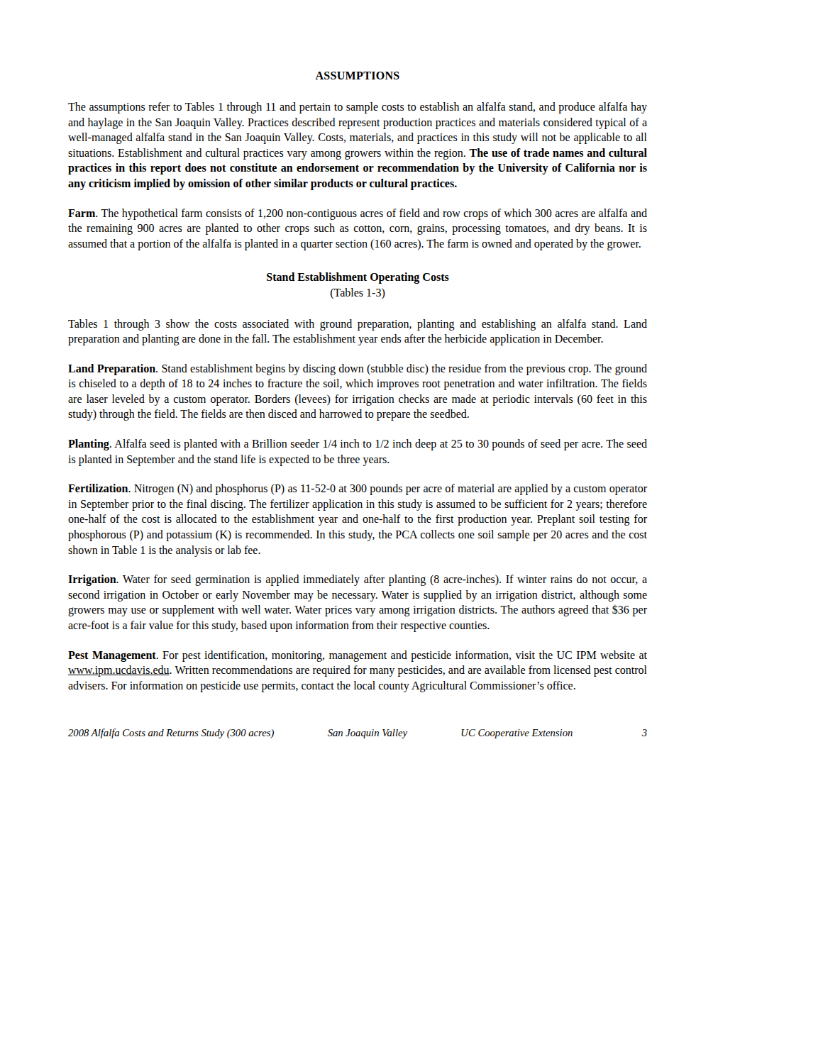ASSUMPTIONS
The assumptions refer to Tables 1 through 11 and pertain to sample costs to establish an alfalfa stand, and produce alfalfa hay and haylage in the San Joaquin Valley. Practices described represent production practices and materials considered typical of a well-managed alfalfa stand in the San Joaquin Valley. Costs, materials, and practices in this study will not be applicable to all situations. Establishment and cultural practices vary among growers within the region. The use of trade names and cultural practices in this report does not constitute an endorsement or recommendation by the University of California nor is any criticism implied by omission of other similar products or cultural practices.
Farm. The hypothetical farm consists of 1,200 non-contiguous acres of field and row crops of which 300 acres are alfalfa and the remaining 900 acres are planted to other crops such as cotton, corn, grains, processing tomatoes, and dry beans. It is assumed that a portion of the alfalfa is planted in a quarter section (160 acres). The farm is owned and operated by the grower.
Stand Establishment Operating Costs
(Tables 1-3)
Tables 1 through 3 show the costs associated with ground preparation, planting and establishing an alfalfa stand. Land preparation and planting are done in the fall. The establishment year ends after the herbicide application in December.
Land Preparation. Stand establishment begins by discing down (stubble disc) the residue from the previous crop. The ground is chiseled to a depth of 18 to 24 inches to fracture the soil, which improves root penetration and water infiltration. The fields are laser leveled by a custom operator. Borders (levees) for irrigation checks are made at periodic intervals (60 feet in this study) through the field. The fields are then disced and harrowed to prepare the seedbed.
Planting. Alfalfa seed is planted with a Brillion seeder 1/4 inch to 1/2 inch deep at 25 to 30 pounds of seed per acre. The seed is planted in September and the stand life is expected to be three years.
Fertilization. Nitrogen (N) and phosphorus (P) as 11-52-0 at 300 pounds per acre of material are applied by a custom operator in September prior to the final discing. The fertilizer application in this study is assumed to be sufficient for 2 years; therefore one-half of the cost is allocated to the establishment year and one-half to the first production year. Preplant soil testing for phosphorous (P) and potassium (K) is recommended. In this study, the PCA collects one soil sample per 20 acres and the cost shown in Table 1 is the analysis or lab fee.
Irrigation. Water for seed germination is applied immediately after planting (8 acre-inches). If winter rains do not occur, a second irrigation in October or early November may be necessary. Water is supplied by an irrigation district, although some growers may use or supplement with well water. Water prices vary among irrigation districts. The authors agreed that $36 per acre-foot is a fair value for this study, based upon information from their respective counties.
Pest Management. For pest identification, monitoring, management and pesticide information, visit the UC IPM website at www.ipm.ucdavis.edu. Written recommendations are required for many pesticides, and are available from licensed pest control advisers. For information on pesticide use permits, contact the local county Agricultural Commissioner’s office.
2008 Alfalfa Costs and Returns Study (300 acres) San Joaquin Valley UC Cooperative Extension 3